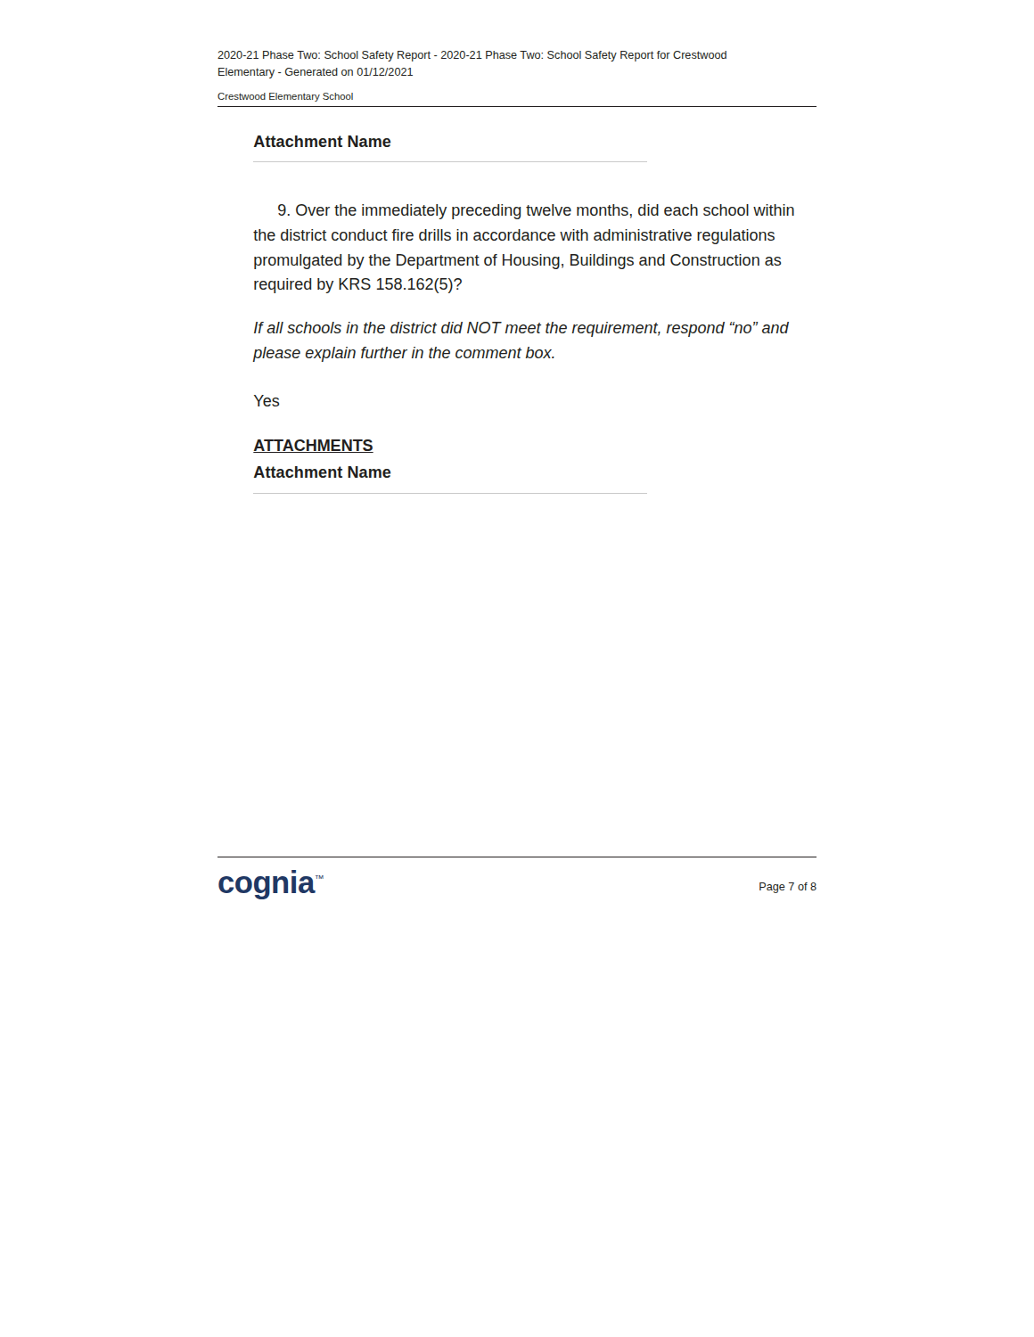2020-21 Phase Two: School Safety Report - 2020-21 Phase Two: School Safety Report for Crestwood Elementary - Generated on 01/12/2021
Crestwood Elementary School
Attachment Name
9. Over the immediately preceding twelve months, did each school within the district conduct fire drills in accordance with administrative regulations promulgated by the Department of Housing, Buildings and Construction as required by KRS 158.162(5)?
If all schools in the district did NOT meet the requirement, respond “no” and please explain further in the comment box.
Yes
ATTACHMENTS
Attachment Name
cognia™
Page 7 of 8